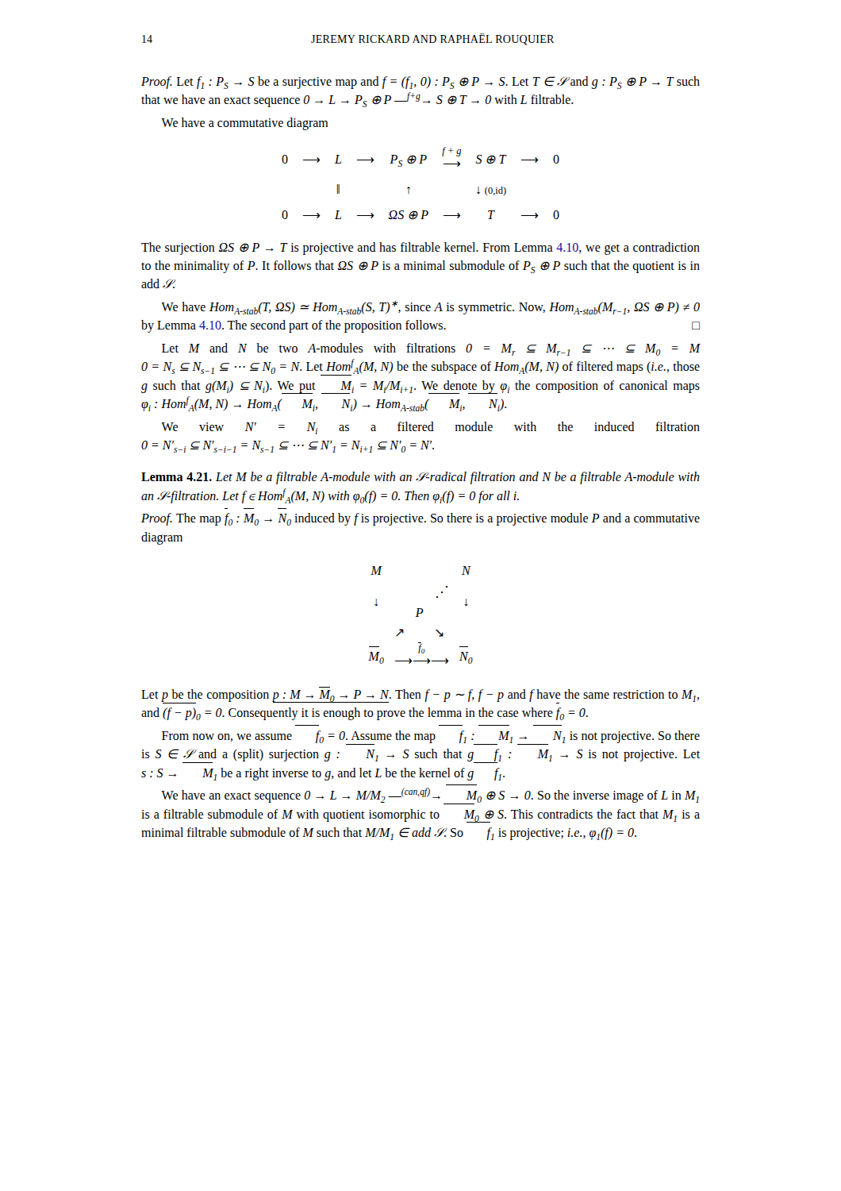14 JEREMY RICKARD AND RAPHAËL ROUQUIER
Let f1 : PS → S be a surjective map and f = (f1, 0) : PS ⊕ P → S. Let T ∈ 𝒮 and g : PS ⊕ P → T such that we have an exact sequence 0 → L → PS ⊕ P —f+g→ S ⊕ T → 0 with L filtrable.
We have a commutative diagram
| 0 | ⟶ | L | ⟶ | P S ⊕ P | f + g ⟶ | S ⊕ T | ⟶ | 0 |
| | | ‖ | | ↑ | | ↓ (0,id) | | |
| 0 | ⟶ | L | ⟶ | ΩS ⊕ P | ⟶ | T | ⟶ | 0 |
The surjection ΩS ⊕ P → T is projective and has filtrable kernel. From Lemma 4.10, we get a contradiction to the minimality of P. It follows that ΩS ⊕ P is a minimal submodule of PS ⊕ P such that the quotient is in add 𝒮.
We have HomA-stab(T, ΩS) ≃ HomA-stab(S, T)∗, since A is symmetric. Now, HomA-stab(Mr−1, ΩS ⊕ P) ≠ 0 by Lemma 4.10. The second part of the proposition follows. □
Let M and N be two A-modules with filtrations 0 = Mr ⊆ Mr−1 ⊆ ⋯ ⊆ M0 = M 0 = Ns ⊆ Ns−1 ⊆ ⋯ ⊆ N0 = N. Let HomfA(M, N) be the subspace of HomA(M, N) of filtered maps (i.e., those g such that g(Mi) ⊆ Ni). We put Mi = Mi/Mi+1. We denote by φi the composition of canonical maps φi : HomfA(M, N) → HomA(Mi, Ni) → HomA-stab(Mi, Ni).
We view N′ = Ni as a filtered module with the induced filtration 0 = N′s−i ⊆ N′s−i−1 = Ns−1 ⊆ ⋯ ⊆ N′1 = Ni+1 ⊆ N′0 = N′.
Lemma 4.21. Let M be a filtrable A-module with an 𝒮-radical filtration and N be a filtrable A-module with an 𝒮-filtration. Let f ∈ HomfA(M, N) with φ0(f) = 0. Then φi(f) = 0 for all i.
The map f0 : M0 → N0 induced by f is projective. So there is a projective module P and a commutative diagram
| M | | | | N |
| ↓ | | | ⋰ | ↓ |
| | P | |
| | ↗ | | ↘ | |
| M 0 | f 0 ⟶⟶⟶ | N 0 |
Let p be the composition p : M → M0 → P → N. Then f − p ∼ f, f − p and f have the same restriction to M1, and (f − p)0 = 0. Consequently it is enough to prove the lemma in the case where f0 = 0.
From now on, we assume f0 = 0. Assume the map f1 : M1 → N1 is not projective. So there is S ∈ 𝒮 and a (split) surjection g : N1 → S such that gf1 : M1 → S is not projective. Let s : S → M1 be a right inverse to g, and let L be the kernel of gf1.
We have an exact sequence 0 → L → M/M2 —(can,qf)→ M0 ⊕ S → 0. So the inverse image of L in M1 is a filtrable submodule of M with quotient isomorphic to M0 ⊕ S. This contradicts the fact that M1 is a minimal filtrable submodule of M such that M/M1 ∈ add 𝒮. So f1 is projective; i.e., φ1(f) = 0.